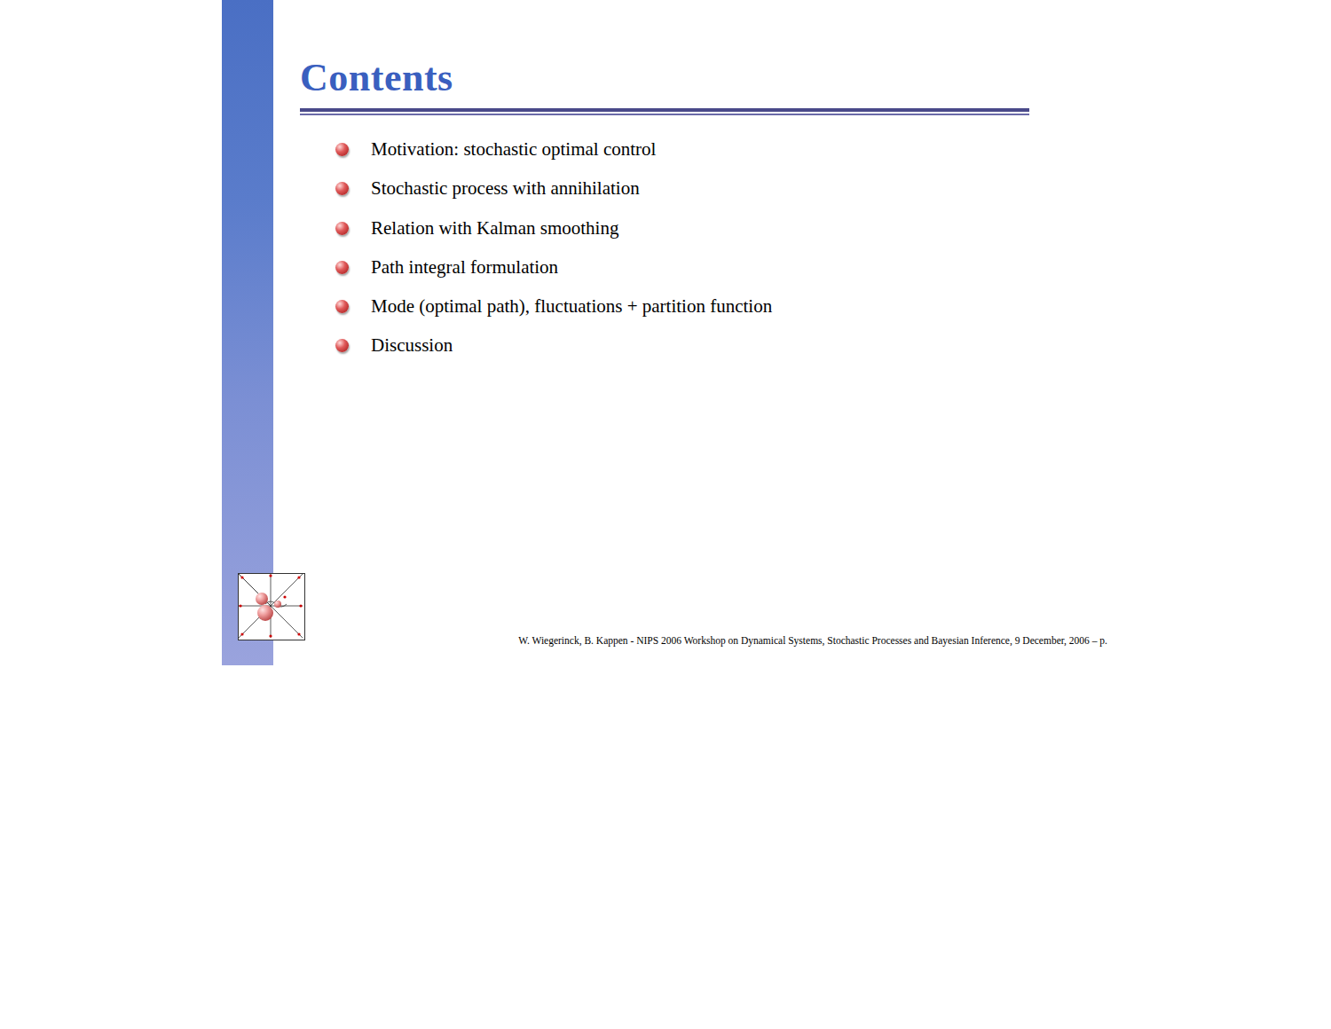Contents
Motivation: stochastic optimal control
Stochastic process with annihilation
Relation with Kalman smoothing
Path integral formulation
Mode (optimal path), fluctuations + partition function
Discussion
W. Wiegerinck, B. Kappen - NIPS 2006 Workshop on Dynamical Systems, Stochastic Processes and Bayesian Inference, 9 December, 2006 – p.